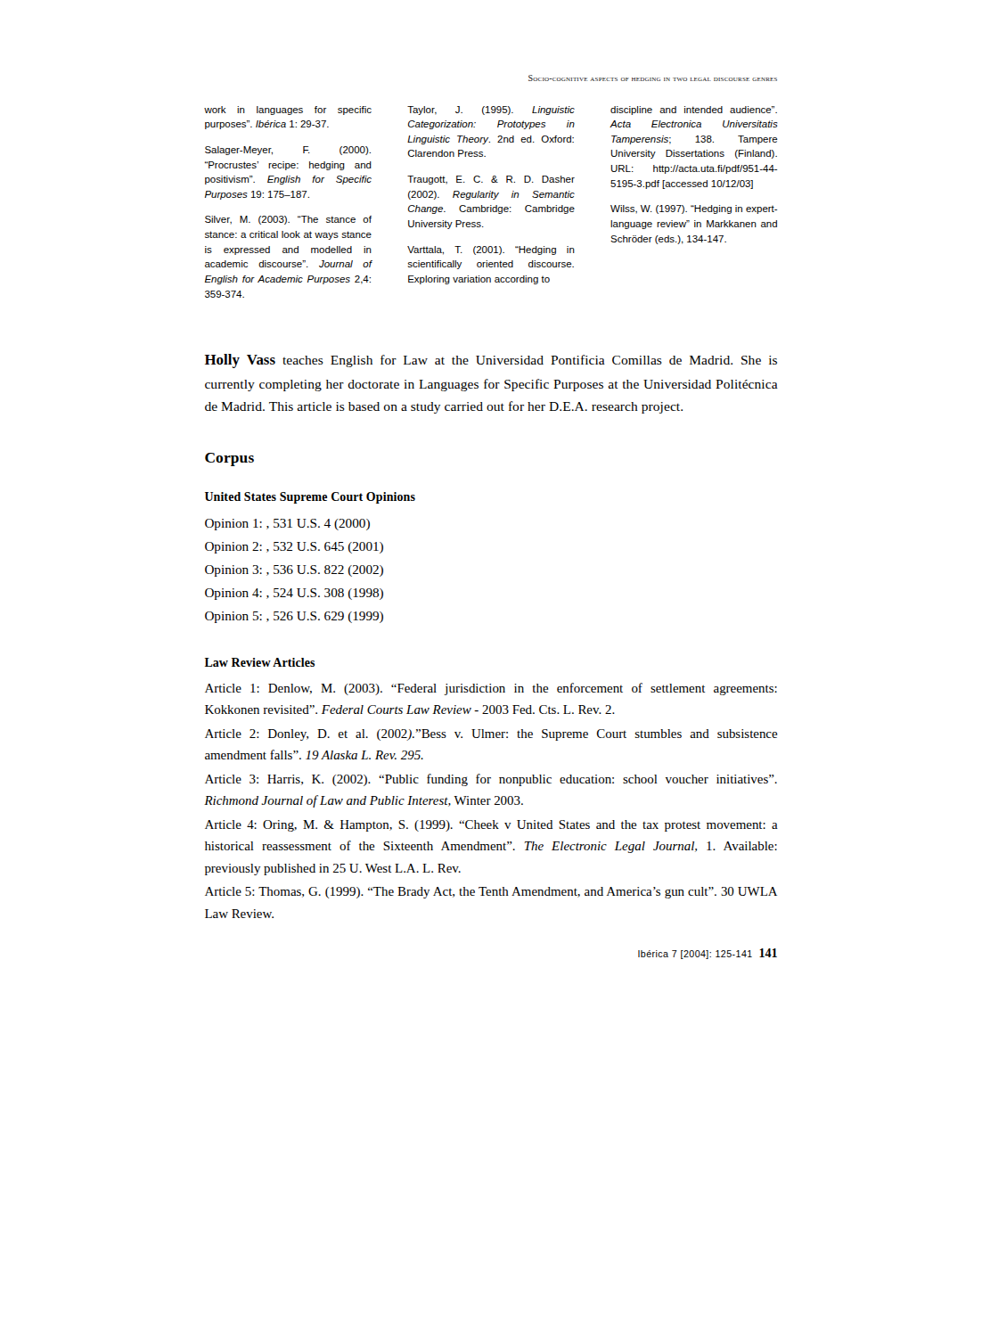Socio-cognitive aspects of hedging in two legal discourse genres
work in languages for specific purposes”. Ibérica 1: 29-37.
Salager-Meyer, F. (2000). “Procrustes’ recipe: hedging and positivism”. English for Specific Purposes 19: 175–187.
Silver, M. (2003). “The stance of stance: a critical look at ways stance is expressed and modelled in academic discourse”. Journal of English for Academic Purposes 2,4: 359-374.
Taylor, J. (1995). Linguistic Categorization: Prototypes in Linguistic Theory. 2nd ed. Oxford: Clarendon Press.
Traugott, E. C. & R. D. Dasher (2002). Regularity in Semantic Change. Cambridge: Cambridge University Press.
Varttala, T. (2001). “Hedging in scientifically oriented discourse. Exploring variation according to
discipline and intended audience”. Acta Electronica Universitatis Tamperensis; 138. Tampere University Dissertations (Finland). URL: http://acta.uta.fi/pdf/951-44-5195-3.pdf [accessed 10/12/03]
Wilss, W. (1997). “Hedging in expert-language review” in Markkanen and Schröder (eds.), 134-147.
Holly Vass teaches English for Law at the Universidad Pontificia Comillas de Madrid. She is currently completing her doctorate in Languages for Specific Purposes at the Universidad Politécnica de Madrid. This article is based on a study carried out for her D.E.A. research project.
Corpus
United States Supreme Court Opinions
Opinion 1: , 531 U.S. 4 (2000)
Opinion 2: , 532 U.S. 645 (2001)
Opinion 3: , 536 U.S. 822 (2002)
Opinion 4: , 524 U.S. 308 (1998)
Opinion 5: , 526 U.S. 629 (1999)
Law Review Articles
Article 1: Denlow, M. (2003). “Federal jurisdiction in the enforcement of settlement agreements: Kokkonen revisited”. Federal Courts Law Review - 2003 Fed. Cts. L. Rev. 2.
Article 2: Donley, D. et al. (2002).”Bess v. Ulmer: the Supreme Court stumbles and subsistence amendment falls”. 19 Alaska L. Rev. 295.
Article 3: Harris, K. (2002). “Public funding for nonpublic education: school voucher initiatives”. Richmond Journal of Law and Public Interest, Winter 2003.
Article 4: Oring, M. & Hampton, S. (1999). “Cheek v United States and the tax protest movement: a historical reassessment of the Sixteenth Amendment”. The Electronic Legal Journal, 1. Available: previously published in 25 U. West L.A. L. Rev.
Article 5: Thomas, G. (1999). “The Brady Act, the Tenth Amendment, and America’s gun cult”. 30 UWLA Law Review.
Ibérica 7 [2004]: 125-141141